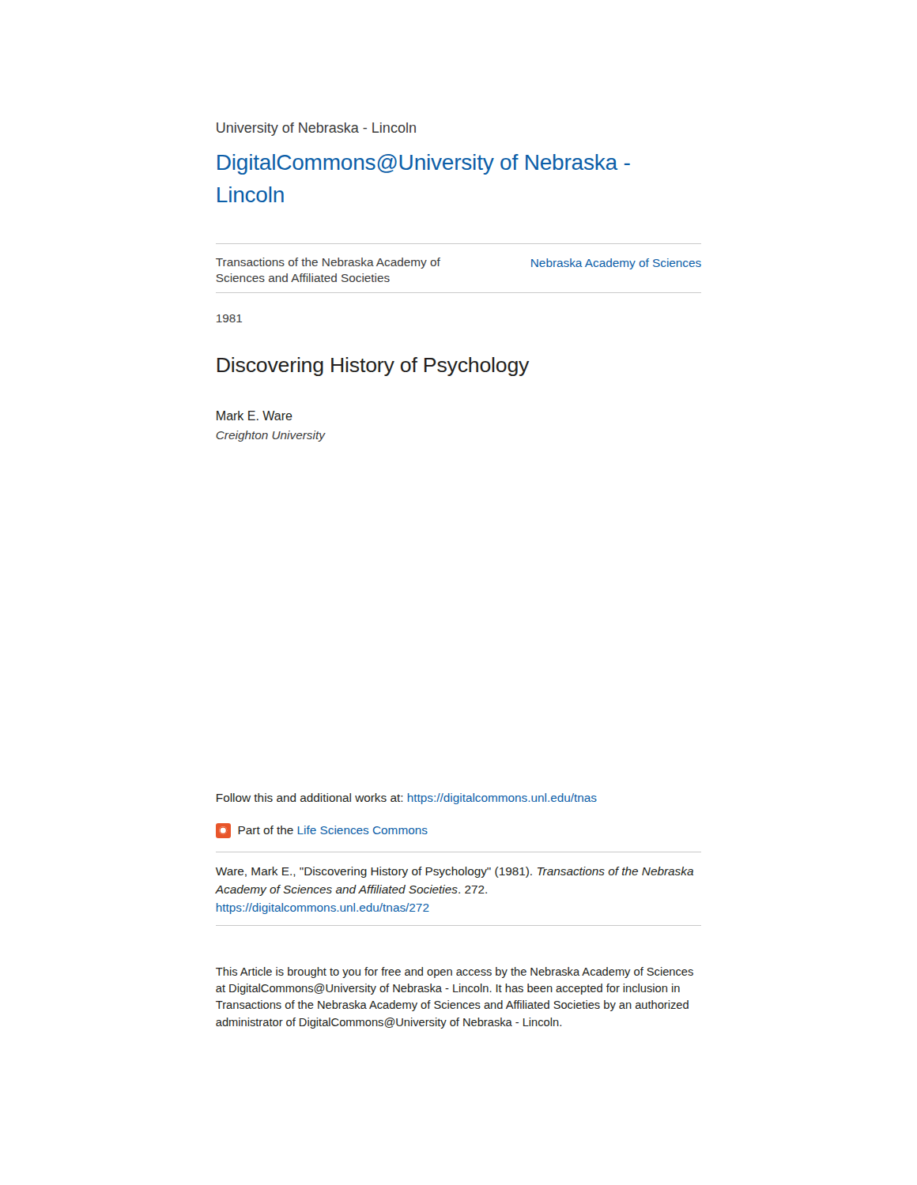University of Nebraska - Lincoln
DigitalCommons@University of Nebraska - Lincoln
Transactions of the Nebraska Academy of
Sciences and Affiliated Societies
Nebraska Academy of Sciences
1981
Discovering History of Psychology
Mark E. Ware
Creighton University
Follow this and additional works at: https://digitalcommons.unl.edu/tnas
Part of the Life Sciences Commons
Ware, Mark E., "Discovering History of Psychology" (1981). Transactions of the Nebraska Academy of Sciences and Affiliated Societies. 272.
https://digitalcommons.unl.edu/tnas/272
This Article is brought to you for free and open access by the Nebraska Academy of Sciences at DigitalCommons@University of Nebraska - Lincoln. It has been accepted for inclusion in Transactions of the Nebraska Academy of Sciences and Affiliated Societies by an authorized administrator of DigitalCommons@University of Nebraska - Lincoln.